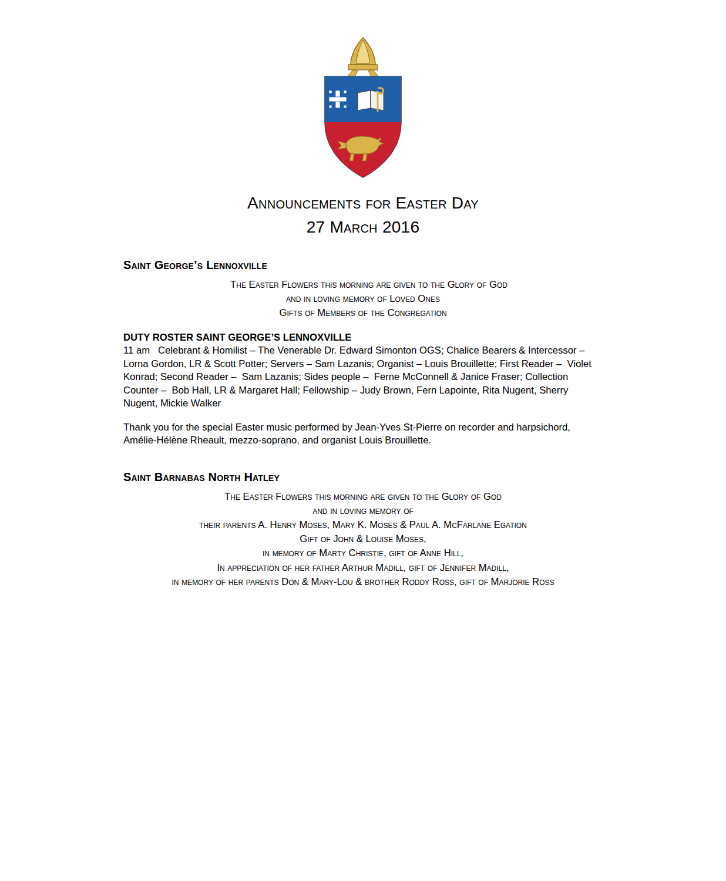Announcements for Easter Day 27 March 2016
Saint George’s Lennoxville
The Easter Flowers this morning are given to the Glory of God and in loving memory of Loved Ones Gifts of Members of the Congregation
DUTY ROSTER SAINT GEORGE’S LENNOXVILLE
11 am Celebrant & Homilist – The Venerable Dr. Edward Simonton OGS; Chalice Bearers & Intercessor – Lorna Gordon, LR & Scott Potter; Servers – Sam Lazanis; Organist – Louis Brouillette; First Reader – Violet Konrad; Second Reader – Sam Lazanis; Sides people – Ferne McConnell & Janice Fraser; Collection Counter – Bob Hall, LR & Margaret Hall; Fellowship – Judy Brown, Fern Lapointe, Rita Nugent, Sherry Nugent, Mickie Walker
Thank you for the special Easter music performed by Jean-Yves St-Pierre on recorder and harpsichord, Amélie-Hélène Rheault, mezzo-soprano, and organist Louis Brouillette.
Saint Barnabas North Hatley
The Easter Flowers this morning are given to the Glory of God and in loving memory of their parents A. Henry Moses, Mary K. Moses & Paul A. McFarlane Egation Gift of John & Louise Moses, in memory of Marty Christie, gift of Anne Hill, In appreciation of her father Arthur Madill, gift of Jennifer Madill, in memory of her parents Don & Mary-Lou & brother Roddy Ross, gift of Marjorie Ross